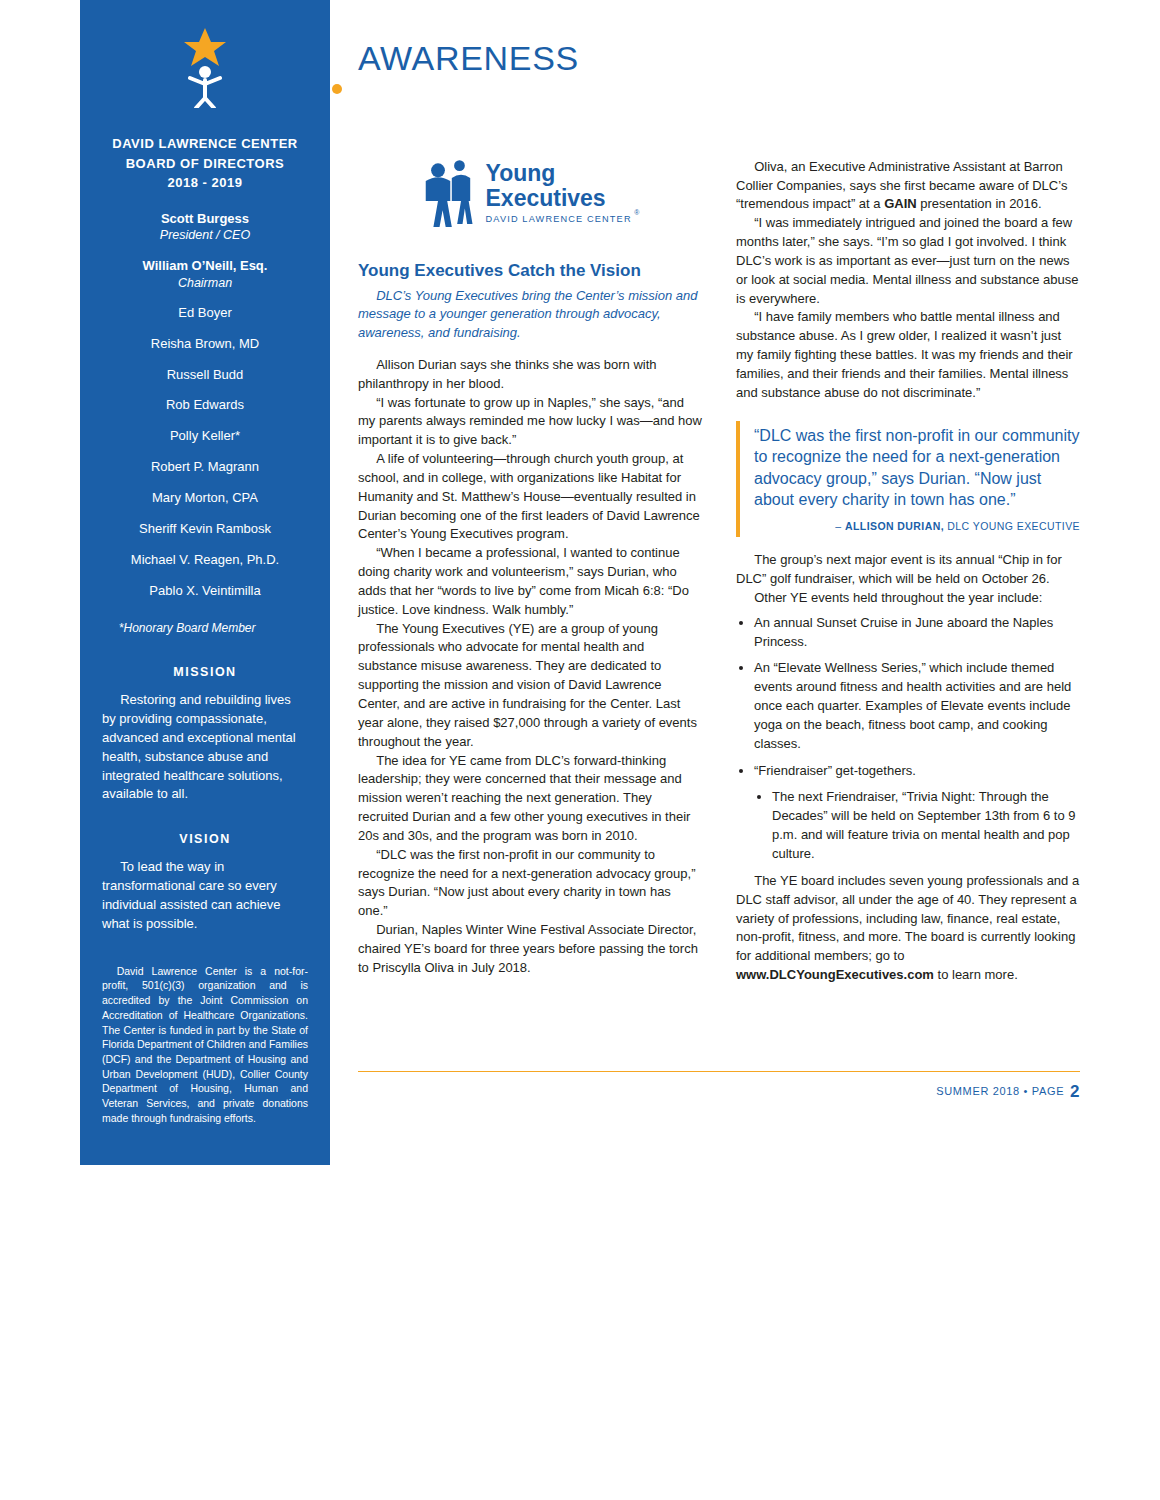David Lawrence Center
Board of Directors
2018 - 2019
Scott BurgessPresident / CEO
William O’Neill, Esq.Chairman
Ed Boyer
Reisha Brown, MD
Russell Budd
Rob Edwards
Polly Keller*
Robert P. Magrann
Mary Morton, CPA
Sheriff Kevin Rambosk
Michael V. Reagen, Ph.D.
Pablo X. Veintimilla
*Honorary Board Member
Mission
Restoring and rebuilding lives by providing compassionate, advanced and exceptional mental health, substance abuse and integrated healthcare solutions, available to all.
Vision
To lead the way in transformational care so every individual assisted can achieve what is possible.
David Lawrence Center is a not-for-profit, 501(c)(3) organization and is accredited by the Joint Commission on Accreditation of Healthcare Organizations. The Center is funded in part by the State of Florida Department of Children and Families (DCF) and the Department of Housing and Urban Development (HUD), Collier County Department of Housing, Human and Veteran Services, and private donations made through fundraising efforts.
AWARENESS
Young Executives DAVID LAWRENCE CENTER ®
Young Executives Catch the Vision
DLC’s Young Executives bring the Center’s mission and message to a younger generation through advocacy, awareness, and fundraising.
Allison Durian says she thinks she was born with philanthropy in her blood.
“I was fortunate to grow up in Naples,” she says, “and my parents always reminded me how lucky I was—and how important it is to give back.”
A life of volunteering—through church youth group, at school, and in college, with organizations like Habitat for Humanity and St. Matthew’s House—eventually resulted in Durian becoming one of the first leaders of David Lawrence Center’s Young Executives program.
“When I became a professional, I wanted to continue doing charity work and volunteerism,” says Durian, who adds that her “words to live by” come from Micah 6:8: “Do justice. Love kindness. Walk humbly.”
The Young Executives (YE) are a group of young professionals who advocate for mental health and substance misuse awareness. They are dedicated to supporting the mission and vision of David Lawrence Center, and are active in fundraising for the Center. Last year alone, they raised $27,000 through a variety of events throughout the year.
The idea for YE came from DLC’s forward-thinking leadership; they were concerned that their message and mission weren’t reaching the next generation. They recruited Durian and a few other young executives in their 20s and 30s, and the program was born in 2010.
“DLC was the first non-profit in our community to recognize the need for a next-generation advocacy group,” says Durian. “Now just about every charity in town has one.”
Durian, Naples Winter Wine Festival Associate Director, chaired YE’s board for three years before passing the torch to Priscylla Oliva in July 2018.
Oliva, an Executive Administrative Assistant at Barron Collier Companies, says she first became aware of DLC’s “tremendous impact” at a GAIN presentation in 2016.
“I was immediately intrigued and joined the board a few months later,” she says. “I’m so glad I got involved. I think DLC’s work is as important as ever—just turn on the news or look at social media. Mental illness and substance abuse is everywhere.
“I have family members who battle mental illness and substance abuse. As I grew older, I realized it wasn’t just my family fighting these battles. It was my friends and their families, and their friends and their families. Mental illness and substance abuse do not discriminate.”
“DLC was the first non-profit in our community to recognize the need for a next-generation advocacy group,” says Durian. “Now just about every charity in town has one.” – Allison Durian, DLC Young Executive
The group’s next major event is its annual “Chip in for DLC” golf fundraiser, which will be held on October 26.
Other YE events held throughout the year include:
An annual Sunset Cruise in June aboard the Naples Princess.
An “Elevate Wellness Series,” which include themed events around fitness and health activities and are held once each quarter. Examples of Elevate events include yoga on the beach, fitness boot camp, and cooking classes.
“Friendraiser” get-togethers.
The next Friendraiser, “Trivia Night: Through the Decades” will be held on September 13th from 6 to 9 p.m. and will feature trivia on mental health and pop culture.
The YE board includes seven young professionals and a DLC staff advisor, all under the age of 40. They represent a variety of professions, including law, finance, real estate, non-profit, fitness, and more. The board is currently looking for additional members; go to www.DLCYoungExecutives.com to learn more.
Summer 2018 • Page 2